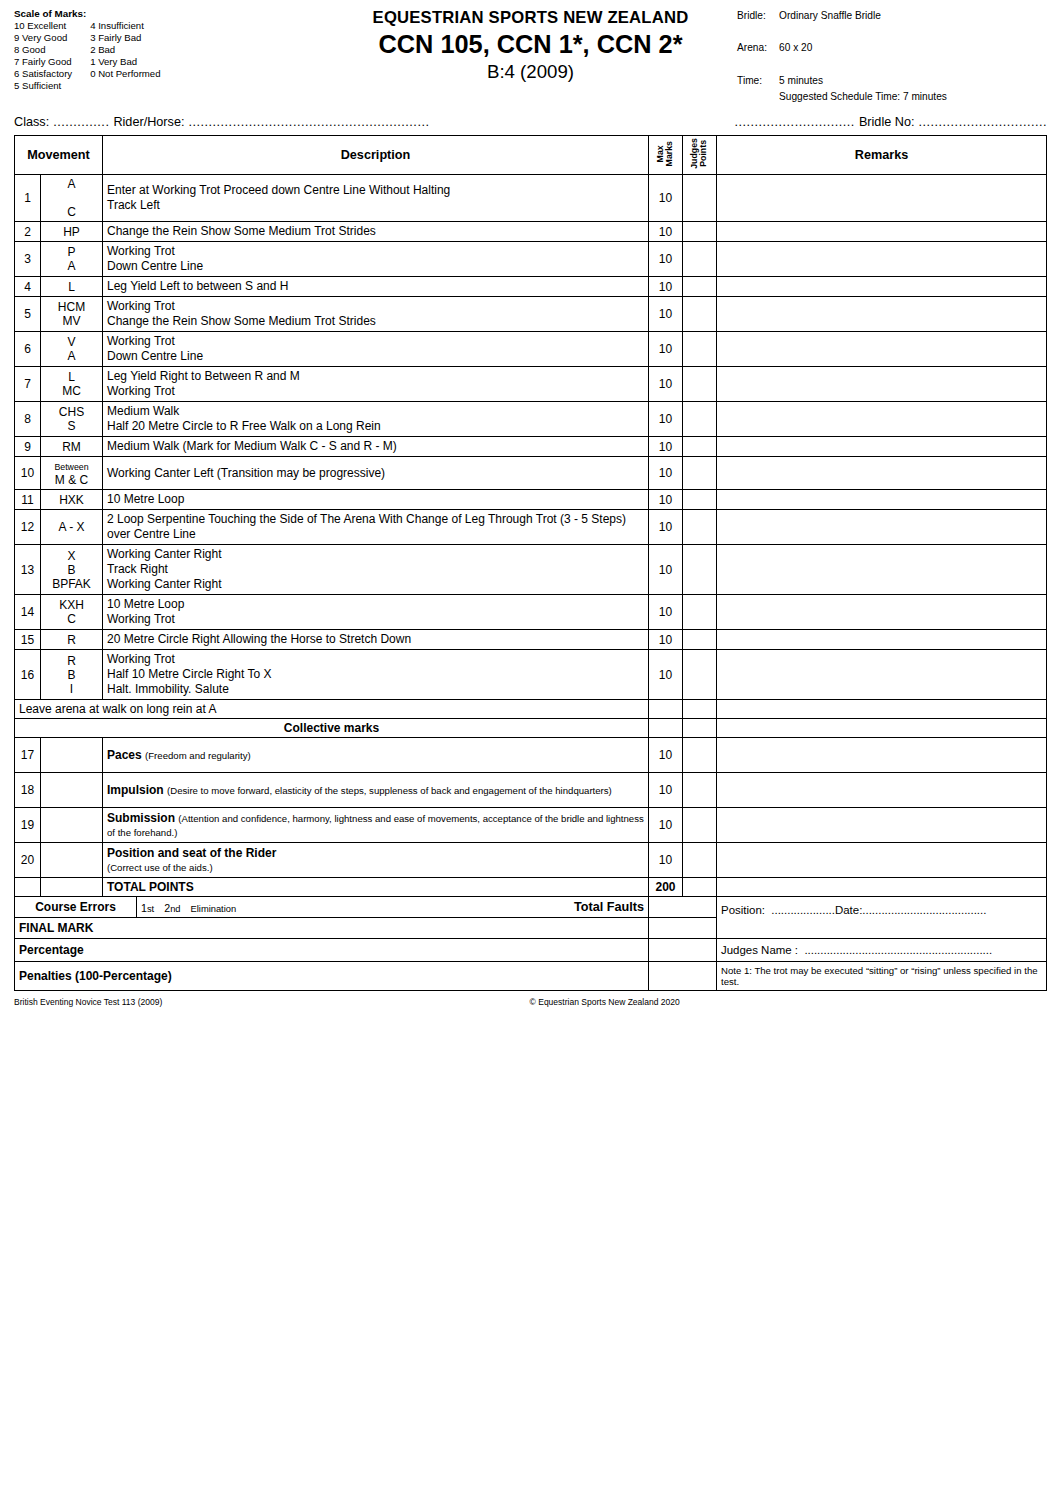Scale of Marks:
10 Excellent
9 Very Good
8 Good
7 Fairly Good
6 Satisfactory
5 Sufficient
4 Insufficient
3 Fairly Bad
2 Bad
1 Very Bad
0 Not Performed
EQUESTRIAN SPORTS NEW ZEALAND
CCN 105, CCN 1*, CCN 2*
B:4 (2009)
| Bridle: | Ordinary Snaffle Bridle |
| Arena: | 60 x 20 |
| Time: | 5 minutes |
| | Suggested Schedule Time: 7 minutes |
Class: .............. Rider/Horse: ............................................................ .............................. Bridle No: ................................
| Movement | Description | Max Marks | Judges Points | Remarks |
| --- | --- | --- | --- | --- |
| 1 | A C | Enter at Working Trot Proceed down Centre Line Without Halting Track Left | 10 | | |
| 2 | HP | Change the Rein Show Some Medium Trot Strides | 10 | | |
| 3 | P A | Working Trot Down Centre Line | 10 | | |
| 4 | L | Leg Yield Left to between S and H | 10 | | |
| 5 | HCM MV | Working Trot Change the Rein Show Some Medium Trot Strides | 10 | | |
| 6 | V A | Working Trot Down Centre Line | 10 | | |
| 7 | L MC | Leg Yield Right to Between R and M Working Trot | 10 | | |
| 8 | CHS S | Medium Walk Half 20 Metre Circle to R Free Walk on a Long Rein | 10 | | |
| 9 | RM | Medium Walk (Mark for Medium Walk C - S and R - M) | 10 | | |
| 10 | Between M & C | Working Canter Left (Transition may be progressive) | 10 | | |
| 11 | HXK | 10 Metre Loop | 10 | | |
| 12 | A - X | 2 Loop Serpentine Touching the Side of The Arena With Change of Leg Through Trot (3 - 5 Steps) over Centre Line | 10 | | |
| 13 | X B BPFAK | Working Canter Right Track Right Working Canter Right | 10 | | |
| 14 | KXH C | 10 Metre Loop Working Trot | 10 | | |
| 15 | R | 20 Metre Circle Right Allowing the Horse to Stretch Down | 10 | | |
| 16 | R B I | Working Trot Half 10 Metre Circle Right To X Halt. Immobility. Salute | 10 | | |
| Leave arena at walk on long rein at A | | | |
| Collective marks | | | |
| 17 | | Paces (Freedom and regularity) | 10 | | |
| 18 | | Impulsion (Desire to move forward, elasticity of the steps, suppleness of back and engagement of the hindquarters) | 10 | | |
| 19 | | Submission (Attention and confidence, harmony, lightness and ease of movements, acceptance of the bridle and lightness of the forehand.) | 10 | | |
| 20 | | Position and seat of the Rider (Correct use of the aids.) | 10 | | |
| | | TOTAL POINTS | 200 | | |
| Course Errors | 1 st 2 nd Elimination Total Faults | | Position: ....................Date:....................................... |
| FINAL MARK | |
| Percentage | | Judges Name : ........................................................... |
| Penalties (100-Percentage) | | Note 1: The trot may be executed “sitting” or “rising” unless specified in the test. |
British Eventing Novice Test 113 (2009)
© Equestrian Sports New Zealand 2020